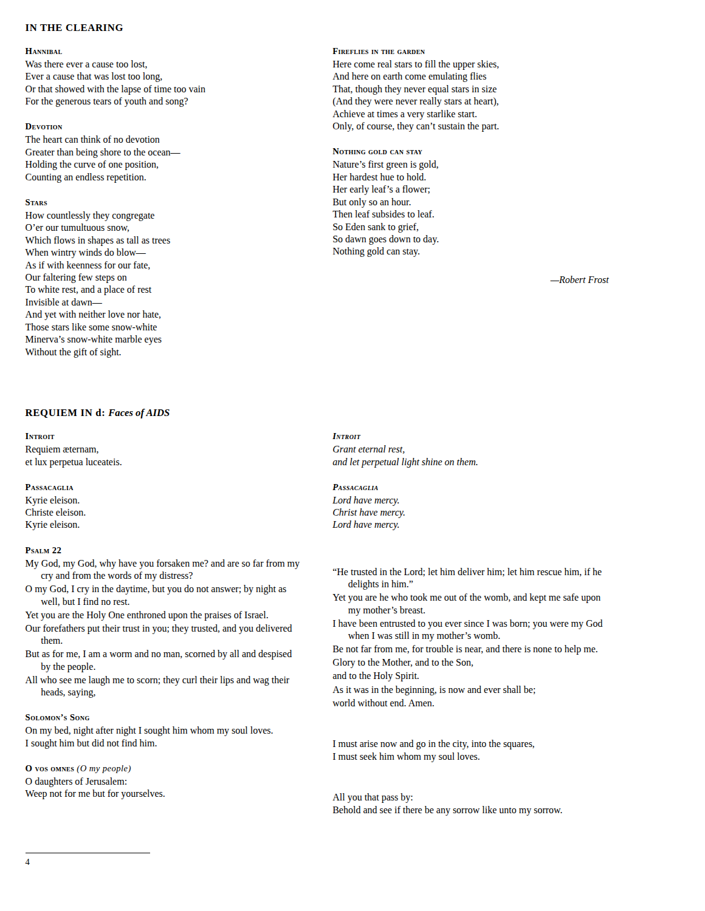In the Clearing
Hannibal
Was there ever a cause too lost,
Ever a cause that was lost too long,
Or that showed with the lapse of time too vain
For the generous tears of youth and song?
Devotion
The heart can think of no devotion
Greater than being shore to the ocean—
Holding the curve of one position,
Counting an endless repetition.
Stars
How countlessly they congregate
O’er our tumultuous snow,
Which flows in shapes as tall as trees
When wintry winds do blow—
As if with keenness for our fate,
Our faltering few steps on
To white rest, and a place of rest
Invisible at dawn—
And yet with neither love nor hate,
Those stars like some snow-white
Minerva’s snow-white marble eyes
Without the gift of sight.
Fireflies in the garden
Here come real stars to fill the upper skies,
And here on earth come emulating flies
That, though they never equal stars in size
(And they were never really stars at heart),
Achieve at times a very starlike start.
Only, of course, they can’t sustain the part.
Nothing gold can stay
Nature’s first green is gold,
Her hardest hue to hold.
Her early leaf’s a flower;
But only so an hour.
Then leaf subsides to leaf.
So Eden sank to grief,
So dawn goes down to day.
Nothing gold can stay.
—Robert Frost
REQUIEM IN d: Faces of AIDS
Introit
Requiem æternam,
et lux perpetua luceateis.
Passacaglia
Kyrie eleison.
Christe eleison.
Kyrie eleison.
Psalm 22
My God, my God, why have you forsaken me? and are so far from my cry and from the words of my distress?
O my God, I cry in the daytime, but you do not answer; by night as well, but I find no rest.
Yet you are the Holy One enthroned upon the praises of Israel.
Our forefathers put their trust in you; they trusted, and you delivered them.
But as for me, I am a worm and no man, scorned by all and despised by the people.
All who see me laugh me to scorn; they curl their lips and wag their heads, saying,
Solomon’s Song
On my bed, night after night I sought him whom my soul loves.
I sought him but did not find him.
O vos omnes (O my people)
O daughters of Jerusalem:
Weep not for me but for yourselves.
Introit
Grant eternal rest,
and let perpetual light shine on them.
Passacaglia
Lord have mercy.
Christ have mercy.
Lord have mercy.
“He trusted in the Lord; let him deliver him; let him rescue him, if he delights in him.”
Yet you are he who took me out of the womb, and kept me safe upon my mother’s breast.
I have been entrusted to you ever since I was born; you were my God when I was still in my mother’s womb.
Be not far from me, for trouble is near, and there is none to help me.
Glory to the Mother, and to the Son,
and to the Holy Spirit.
As it was in the beginning, is now and ever shall be;
world without end. Amen.
I must arise now and go in the city, into the squares,
I must seek him whom my soul loves.
All you that pass by:
Behold and see if there be any sorrow like unto my sorrow.
4